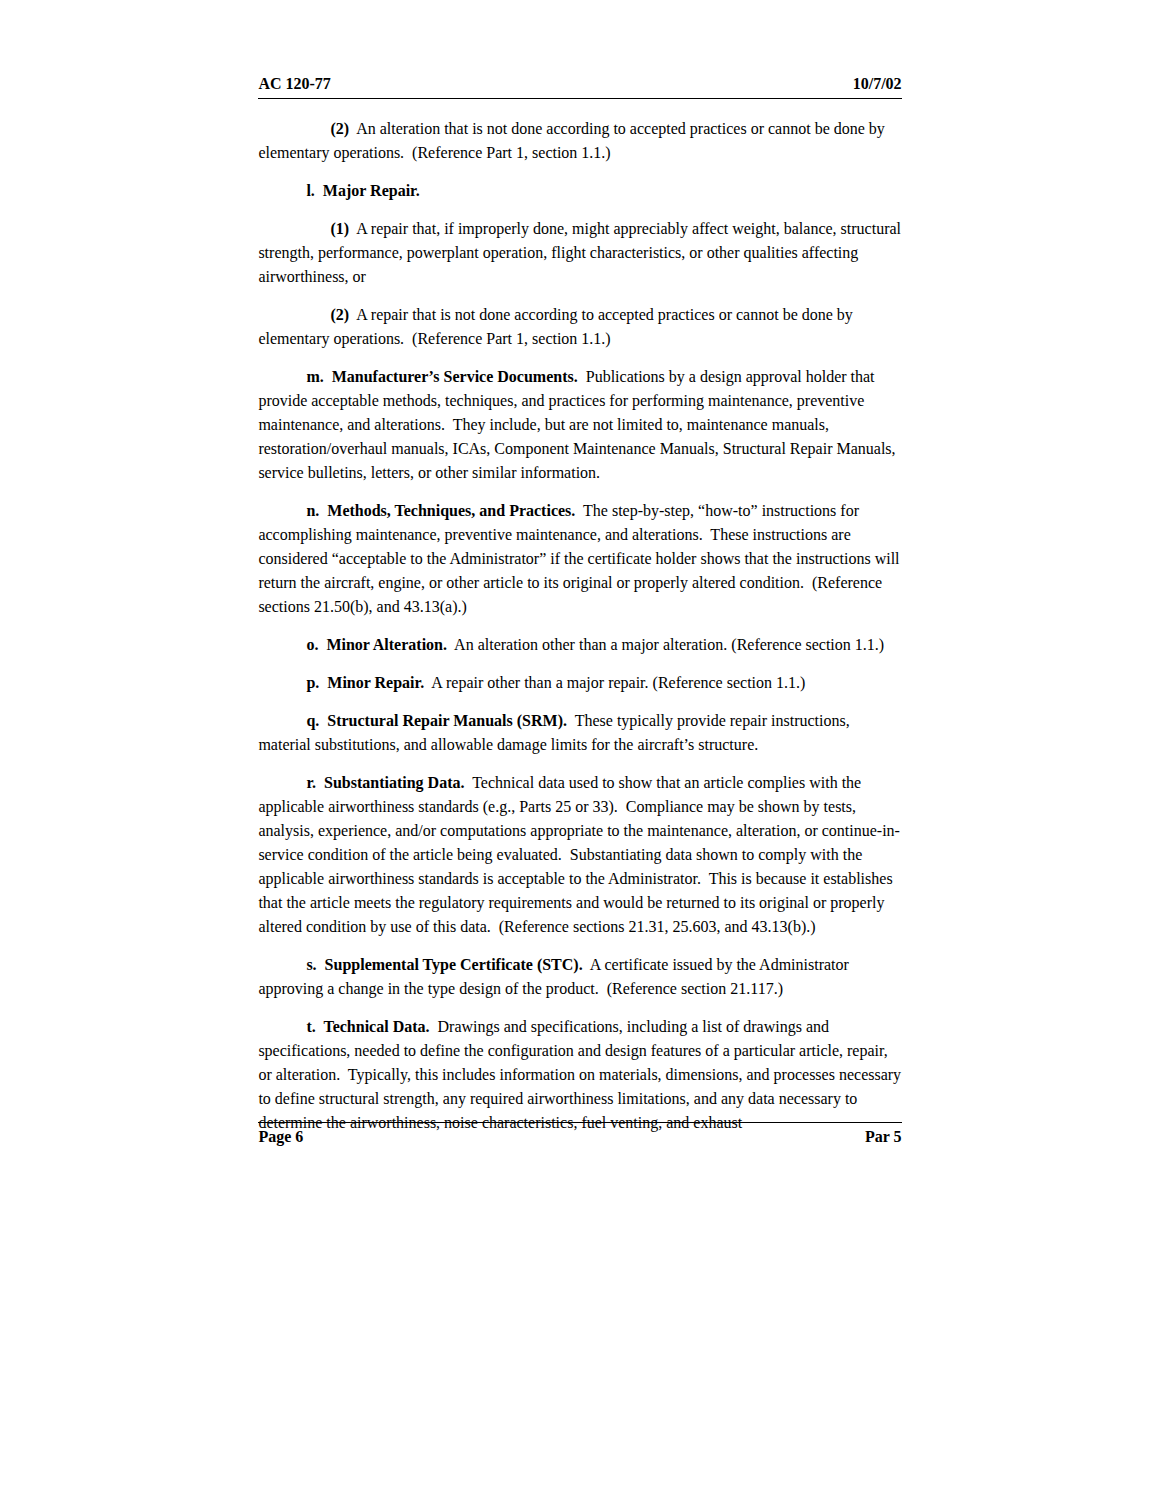AC 120-77 10/7/02
(2) An alteration that is not done according to accepted practices or cannot be done by elementary operations. (Reference Part 1, section 1.1.)
l. Major Repair.
(1) A repair that, if improperly done, might appreciably affect weight, balance, structural strength, performance, powerplant operation, flight characteristics, or other qualities affecting airworthiness, or
(2) A repair that is not done according to accepted practices or cannot be done by elementary operations. (Reference Part 1, section 1.1.)
m. Manufacturer’s Service Documents. Publications by a design approval holder that provide acceptable methods, techniques, and practices for performing maintenance, preventive maintenance, and alterations. They include, but are not limited to, maintenance manuals, restoration/overhaul manuals, ICAs, Component Maintenance Manuals, Structural Repair Manuals, service bulletins, letters, or other similar information.
n. Methods, Techniques, and Practices. The step-by-step, “how-to” instructions for accomplishing maintenance, preventive maintenance, and alterations. These instructions are considered “acceptable to the Administrator” if the certificate holder shows that the instructions will return the aircraft, engine, or other article to its original or properly altered condition. (Reference sections 21.50(b), and 43.13(a).)
o. Minor Alteration. An alteration other than a major alteration. (Reference section 1.1.)
p. Minor Repair. A repair other than a major repair. (Reference section 1.1.)
q. Structural Repair Manuals (SRM). These typically provide repair instructions, material substitutions, and allowable damage limits for the aircraft’s structure.
r. Substantiating Data. Technical data used to show that an article complies with the applicable airworthiness standards (e.g., Parts 25 or 33). Compliance may be shown by tests, analysis, experience, and/or computations appropriate to the maintenance, alteration, or continue-in-service condition of the article being evaluated. Substantiating data shown to comply with the applicable airworthiness standards is acceptable to the Administrator. This is because it establishes that the article meets the regulatory requirements and would be returned to its original or properly altered condition by use of this data. (Reference sections 21.31, 25.603, and 43.13(b).)
s. Supplemental Type Certificate (STC). A certificate issued by the Administrator approving a change in the type design of the product. (Reference section 21.117.)
t. Technical Data. Drawings and specifications, including a list of drawings and specifications, needed to define the configuration and design features of a particular article, repair, or alteration. Typically, this includes information on materials, dimensions, and processes necessary to define structural strength, any required airworthiness limitations, and any data necessary to determine the airworthiness, noise characteristics, fuel venting, and exhaust
Page 6 Par 5